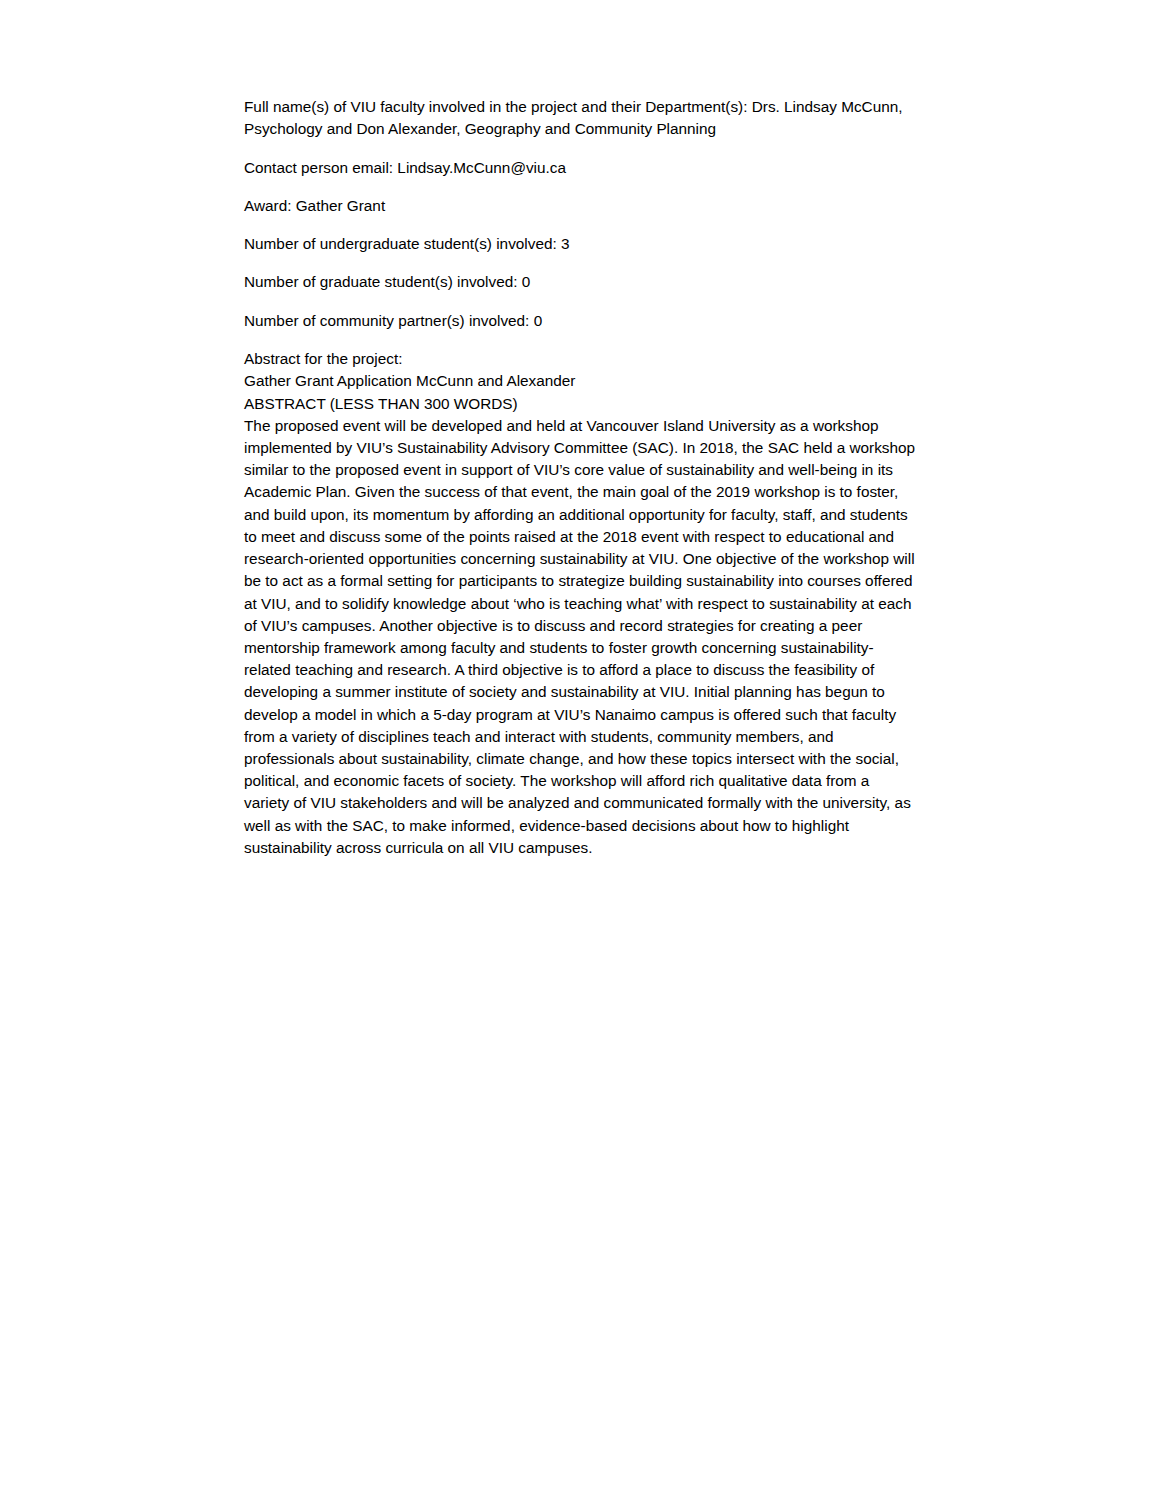Full name(s) of VIU faculty involved in the project and their Department(s): Drs. Lindsay McCunn, Psychology and Don Alexander, Geography and Community Planning
Contact person email: Lindsay.McCunn@viu.ca
Award: Gather Grant
Number of undergraduate student(s) involved: 3
Number of graduate student(s) involved: 0
Number of community partner(s) involved: 0
Abstract for the project:
Gather Grant Application McCunn and Alexander
ABSTRACT (LESS THAN 300 WORDS)
The proposed event will be developed and held at Vancouver Island University as a workshop implemented by VIU’s Sustainability Advisory Committee (SAC). In 2018, the SAC held a workshop similar to the proposed event in support of VIU’s core value of sustainability and well-being in its Academic Plan. Given the success of that event, the main goal of the 2019 workshop is to foster, and build upon, its momentum by affording an additional opportunity for faculty, staff, and students to meet and discuss some of the points raised at the 2018 event with respect to educational and research-oriented opportunities concerning sustainability at VIU. One objective of the workshop will be to act as a formal setting for participants to strategize building sustainability into courses offered at VIU, and to solidify knowledge about ‘who is teaching what’ with respect to sustainability at each of VIU’s campuses. Another objective is to discuss and record strategies for creating a peer mentorship framework among faculty and students to foster growth concerning sustainability-related teaching and research. A third objective is to afford a place to discuss the feasibility of developing a summer institute of society and sustainability at VIU. Initial planning has begun to develop a model in which a 5-day program at VIU’s Nanaimo campus is offered such that faculty from a variety of disciplines teach and interact with students, community members, and professionals about sustainability, climate change, and how these topics intersect with the social, political, and economic facets of society. The workshop will afford rich qualitative data from a variety of VIU stakeholders and will be analyzed and communicated formally with the university, as well as with the SAC, to make informed, evidence-based decisions about how to highlight sustainability across curricula on all VIU campuses.